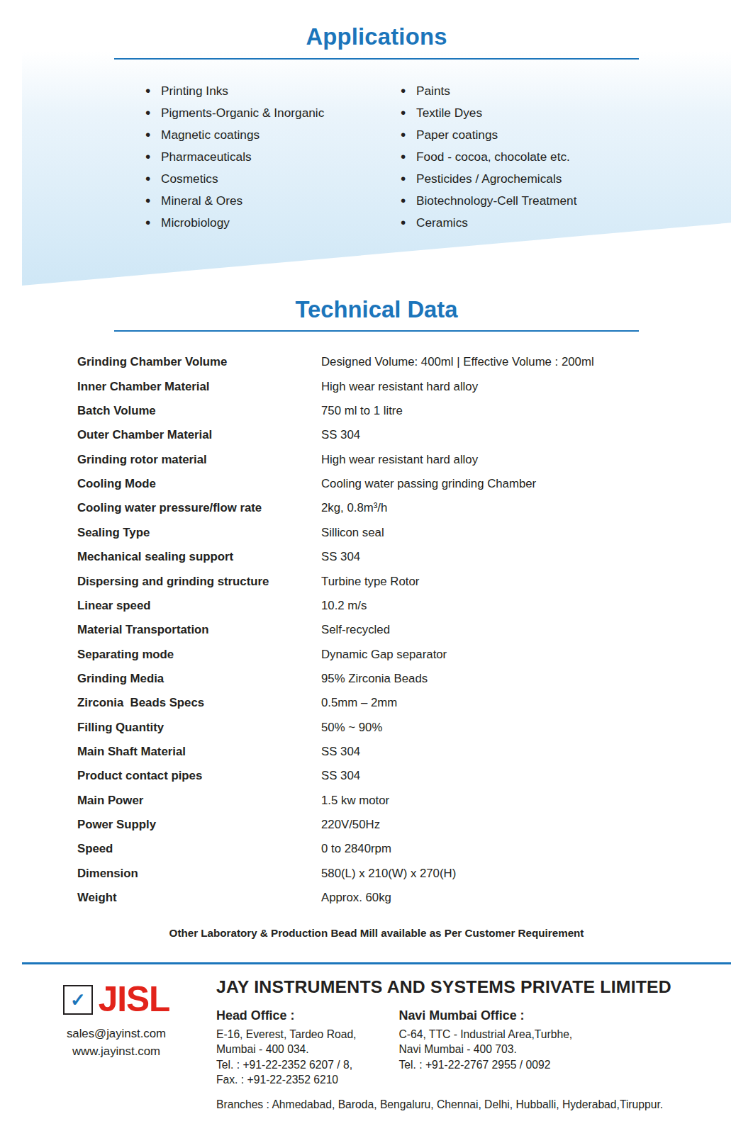Applications
Printing Inks
Pigments-Organic & Inorganic
Magnetic coatings
Pharmaceuticals
Cosmetics
Mineral & Ores
Microbiology
Paints
Textile Dyes
Paper coatings
Food - cocoa, chocolate etc.
Pesticides / Agrochemicals
Biotechnology-Cell Treatment
Ceramics
Technical Data
| Grinding Chamber Volume | Designed Volume: 400ml / Effective Volume : 200ml |
| Inner Chamber Material | High wear resistant hard alloy |
| Batch Volume | 750 ml to 1 litre |
| Outer Chamber Material | SS 304 |
| Grinding rotor material | High wear resistant hard alloy |
| Cooling Mode | Cooling water passing grinding Chamber |
| Cooling water pressure/flow rate | 2kg, 0.8m³/h |
| Sealing Type | Sillicon seal |
| Mechanical sealing support | SS 304 |
| Dispersing and grinding structure | Turbine type Rotor |
| Linear speed | 10.2 m/s |
| Material Transportation | Self-recycled |
| Separating mode | Dynamic Gap separator |
| Grinding Media | 95% Zirconia Beads |
| Zirconia Beads Specs | 0.5mm – 2mm |
| Filling Quantity | 50% ~ 90% |
| Main Shaft Material | SS 304 |
| Product contact pipes | SS 304 |
| Main Power | 1.5 kw motor |
| Power Supply | 220V/50Hz |
| Speed | 0 to 2840rpm |
| Dimension | 580(L) x 210(W) x 270(H) |
| Weight | Approx. 60kg |
Other Laboratory & Production Bead Mill available as Per Customer Requirement
✓ JISL
sales@jayinst.com www.jayinst.com
JAY INSTRUMENTS AND SYSTEMS PRIVATE LIMITED
Head Office :
E-16, Everest, Tardeo Road,
Mumbai - 400 034.
Tel. : +91-22-2352 6207 / 8,
Fax. : +91-22-2352 6210
Navi Mumbai Office :
C-64, TTC - Industrial Area,Turbhe,
Navi Mumbai - 400 703.
Tel. : +91-22-2767 2955 / 0092
Branches : Ahmedabad, Baroda, Bengaluru, Chennai, Delhi, Hubballi, Hyderabad,Tiruppur.